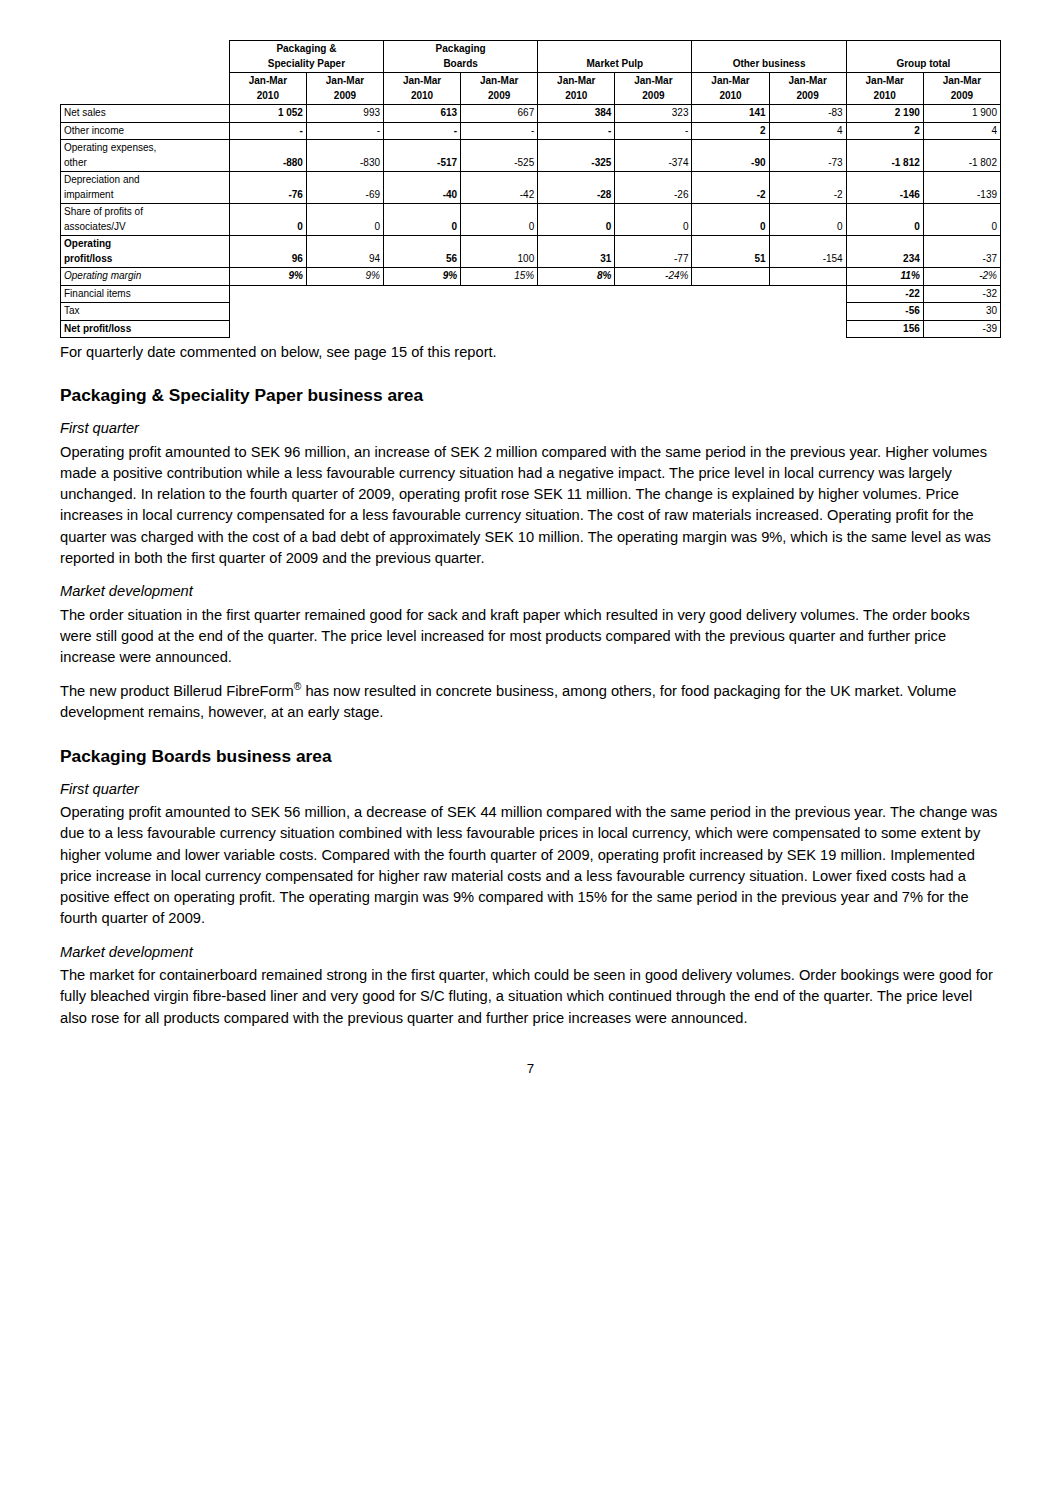| | Packaging & Speciality Paper | Packaging Boards | Market Pulp | Other business | Group total |
| Jan-Mar 2010 | Jan-Mar 2009 | Jan-Mar 2010 | Jan-Mar 2009 | Jan-Mar 2010 | Jan-Mar 2009 | Jan-Mar 2010 | Jan-Mar 2009 | Jan-Mar 2010 | Jan-Mar 2009 |
| Net sales | 1 052 | 993 | 613 | 667 | 384 | 323 | 141 | -83 | 2 190 | 1 900 |
| Other income | - | - | - | - | - | - | 2 | 4 | 2 | 4 |
| Operating expenses, other | -880 | -830 | -517 | -525 | -325 | -374 | -90 | -73 | -1 812 | -1 802 |
| Depreciation and impairment | -76 | -69 | -40 | -42 | -28 | -26 | -2 | -2 | -146 | -139 |
| Share of profits of associates/JV | 0 | 0 | 0 | 0 | 0 | 0 | 0 | 0 | 0 | 0 |
| Operating profit/loss | 96 | 94 | 56 | 100 | 31 | -77 | 51 | -154 | 234 | -37 |
| Operating margin | 9% | 9% | 9% | 15% | 8% | -24% | | | 11% | -2% |
| Financial items | | -22 | -32 |
| Tax | | -56 | 30 |
| Net profit/loss | | 156 | -39 |
For quarterly date commented on below, see page 15 of this report.
Packaging & Speciality Paper business area
First quarter
Operating profit amounted to SEK 96 million, an increase of SEK 2 million compared with the same period in the previous year. Higher volumes made a positive contribution while a less favourable currency situation had a negative impact. The price level in local currency was largely unchanged. In relation to the fourth quarter of 2009, operating profit rose SEK 11 million. The change is explained by higher volumes. Price increases in local currency compensated for a less favourable currency situation. The cost of raw materials increased. Operating profit for the quarter was charged with the cost of a bad debt of approximately SEK 10 million. The operating margin was 9%, which is the same level as was reported in both the first quarter of 2009 and the previous quarter.
Market development
The order situation in the first quarter remained good for sack and kraft paper which resulted in very good delivery volumes. The order books were still good at the end of the quarter. The price level increased for most products compared with the previous quarter and further price increase were announced.
The new product Billerud FibreForm® has now resulted in concrete business, among others, for food packaging for the UK market. Volume development remains, however, at an early stage.
Packaging Boards business area
First quarter
Operating profit amounted to SEK 56 million, a decrease of SEK 44 million compared with the same period in the previous year. The change was due to a less favourable currency situation combined with less favourable prices in local currency, which were compensated to some extent by higher volume and lower variable costs. Compared with the fourth quarter of 2009, operating profit increased by SEK 19 million. Implemented price increase in local currency compensated for higher raw material costs and a less favourable currency situation. Lower fixed costs had a positive effect on operating profit. The operating margin was 9% compared with 15% for the same period in the previous year and 7% for the fourth quarter of 2009.
Market development
The market for containerboard remained strong in the first quarter, which could be seen in good delivery volumes. Order bookings were good for fully bleached virgin fibre-based liner and very good for S/C fluting, a situation which continued through the end of the quarter. The price level also rose for all products compared with the previous quarter and further price increases were announced.
7